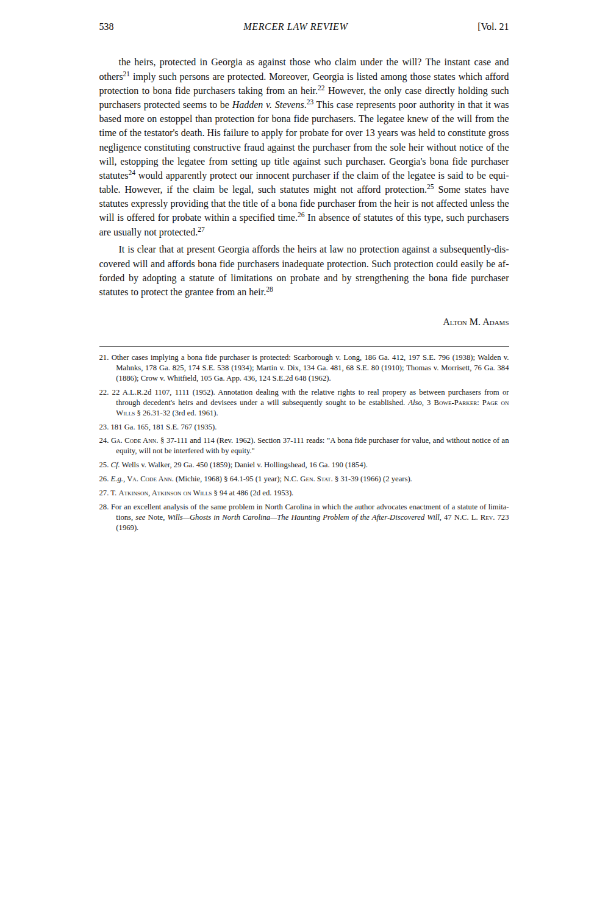538 MERCER LAW REVIEW [Vol. 21
the heirs, protected in Georgia as against those who claim under the will? The instant case and others21 imply such persons are protected. Moreover, Georgia is listed among those states which afford protection to bona fide purchasers taking from an heir.22 However, the only case directly holding such purchasers protected seems to be Hadden v. Stevens.23 This case represents poor authority in that it was based more on estoppel than protection for bona fide purchasers. The legatee knew of the will from the time of the testator's death. His failure to apply for probate for over 13 years was held to constitute gross negligence constituting constructive fraud against the purchaser from the sole heir without notice of the will, estopping the legatee from setting up title against such purchaser. Georgia's bona fide purchaser statutes24 would apparently protect our innocent purchaser if the claim of the legatee is said to be equitable. However, if the claim be legal, such statutes might not afford protection.25 Some states have statutes expressly providing that the title of a bona fide purchaser from the heir is not affected unless the will is offered for probate within a specified time.26 In absence of statutes of this type, such purchasers are usually not protected.27
It is clear that at present Georgia affords the heirs at law no protection against a subsequently-discovered will and affords bona fide purchasers inadequate protection. Such protection could easily be afforded by adopting a statute of limitations on probate and by strengthening the bona fide purchaser statutes to protect the grantee from an heir.28
Alton M. Adams
Other cases implying a bona fide purchaser is protected: Scarborough v. Long, 186 Ga. 412, 197 S.E. 796 (1938); Walden v. Mahnks, 178 Ga. 825, 174 S.E. 538 (1934); Martin v. Dix, 134 Ga. 481, 68 S.E. 80 (1910); Thomas v. Morrisett, 76 Ga. 384 (1886); Crow v. Whitfield, 105 Ga. App. 436, 124 S.E.2d 648 (1962).
22 A.L.R.2d 1107, 1111 (1952). Annotation dealing with the relative rights to real propery as between purchasers from or through decedent's heirs and devisees under a will subsequently sought to be established. Also, 3 Bowe-Parker: Page on Wills § 26.31-32 (3rd ed. 1961).
181 Ga. 165, 181 S.E. 767 (1935).
Ga. Code Ann. § 37-111 and 114 (Rev. 1962). Section 37-111 reads: "A bona fide purchaser for value, and without notice of an equity, will not be interfered with by equity."
Cf. Wells v. Walker, 29 Ga. 450 (1859); Daniel v. Hollingshead, 16 Ga. 190 (1854).
E.g., Va. Code Ann. (Michie, 1968) § 64.1-95 (1 year); N.C. Gen. Stat. § 31-39 (1966) (2 years).
T. Atkinson, Atkinson on Wills § 94 at 486 (2d ed. 1953).
For an excellent analysis of the same problem in North Carolina in which the author advocates enactment of a statute of limitations, see Note, Wills—Ghosts in North Carolina—The Haunting Problem of the After-Discovered Will, 47 N.C. L. Rev. 723 (1969).